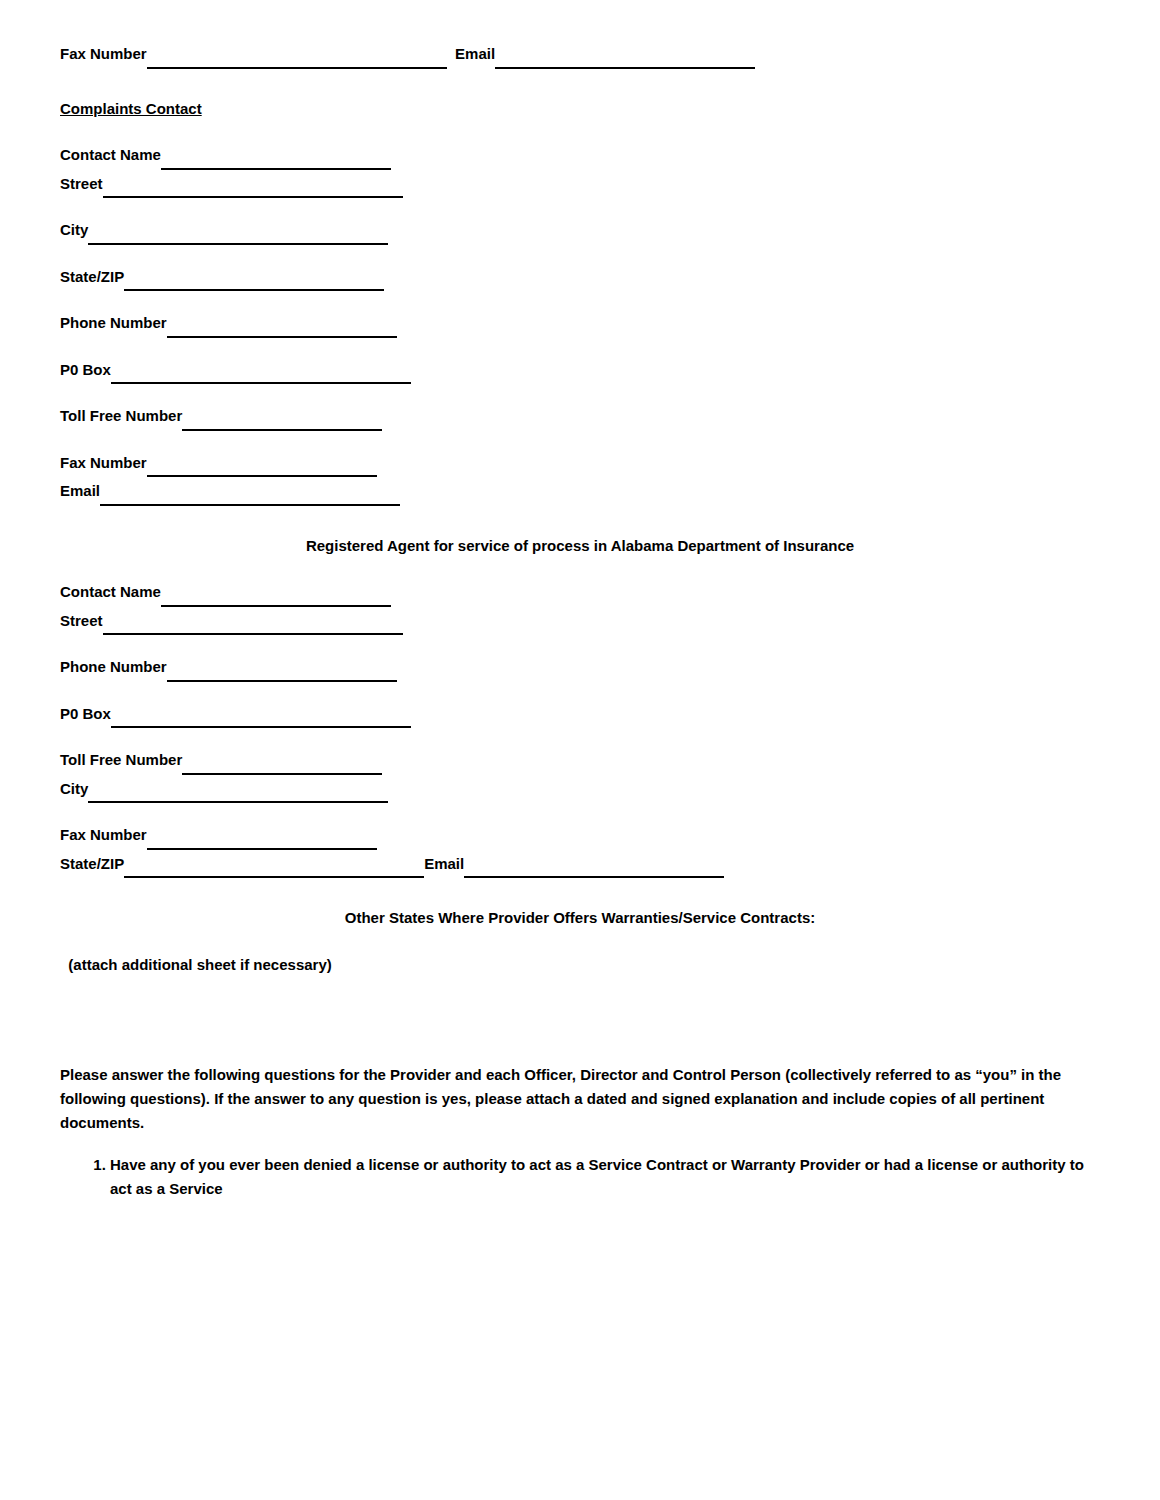Fax Number Email
Complaints Contact
Contact Name
Street
City
State/ZIP
Phone Number
P0 Box
Toll Free Number
Fax Number
Email
Registered Agent for service of process in Alabama Department of Insurance
Contact Name
Street
Phone Number
P0 Box
Toll Free Number
City
Fax Number
State/ZIP Email
Other States Where Provider Offers Warranties/Service Contracts:
(attach additional sheet if necessary)
Please answer the following questions for the Provider and each Officer, Director and Control Person (collectively referred to as “you” in the following questions). If the answer to any question is yes, please attach a dated and signed explanation and include copies of all pertinent documents.
Have any of you ever been denied a license or authority to act as a Service Contract or Warranty Provider or had a license or authority to act as a Service